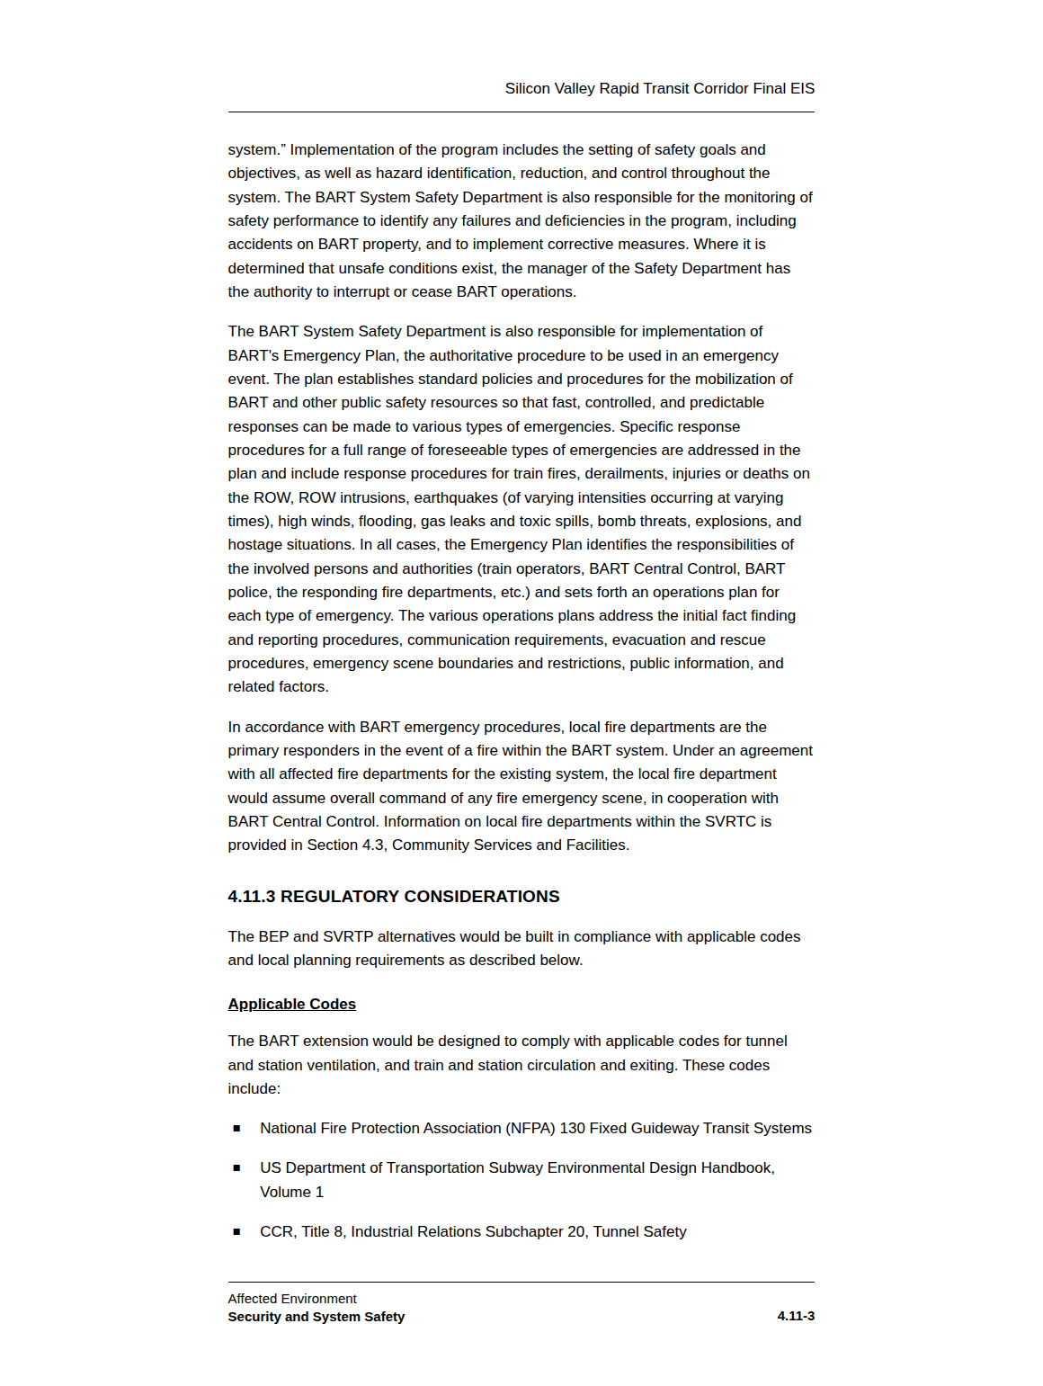Silicon Valley Rapid Transit Corridor Final EIS
system.” Implementation of the program includes the setting of safety goals and objectives, as well as hazard identification, reduction, and control throughout the system. The BART System Safety Department is also responsible for the monitoring of safety performance to identify any failures and deficiencies in the program, including accidents on BART property, and to implement corrective measures. Where it is determined that unsafe conditions exist, the manager of the Safety Department has the authority to interrupt or cease BART operations.
The BART System Safety Department is also responsible for implementation of BART's Emergency Plan, the authoritative procedure to be used in an emergency event. The plan establishes standard policies and procedures for the mobilization of BART and other public safety resources so that fast, controlled, and predictable responses can be made to various types of emergencies. Specific response procedures for a full range of foreseeable types of emergencies are addressed in the plan and include response procedures for train fires, derailments, injuries or deaths on the ROW, ROW intrusions, earthquakes (of varying intensities occurring at varying times), high winds, flooding, gas leaks and toxic spills, bomb threats, explosions, and hostage situations. In all cases, the Emergency Plan identifies the responsibilities of the involved persons and authorities (train operators, BART Central Control, BART police, the responding fire departments, etc.) and sets forth an operations plan for each type of emergency. The various operations plans address the initial fact finding and reporting procedures, communication requirements, evacuation and rescue procedures, emergency scene boundaries and restrictions, public information, and related factors.
In accordance with BART emergency procedures, local fire departments are the primary responders in the event of a fire within the BART system. Under an agreement with all affected fire departments for the existing system, the local fire department would assume overall command of any fire emergency scene, in cooperation with BART Central Control. Information on local fire departments within the SVRTC is provided in Section 4.3, Community Services and Facilities.
4.11.3 REGULATORY CONSIDERATIONS
The BEP and SVRTP alternatives would be built in compliance with applicable codes and local planning requirements as described below.
Applicable Codes
The BART extension would be designed to comply with applicable codes for tunnel and station ventilation, and train and station circulation and exiting. These codes include:
National Fire Protection Association (NFPA) 130 Fixed Guideway Transit Systems
US Department of Transportation Subway Environmental Design Handbook, Volume 1
CCR, Title 8, Industrial Relations Subchapter 20, Tunnel Safety
Affected Environment
Security and System Safety
4.11-3